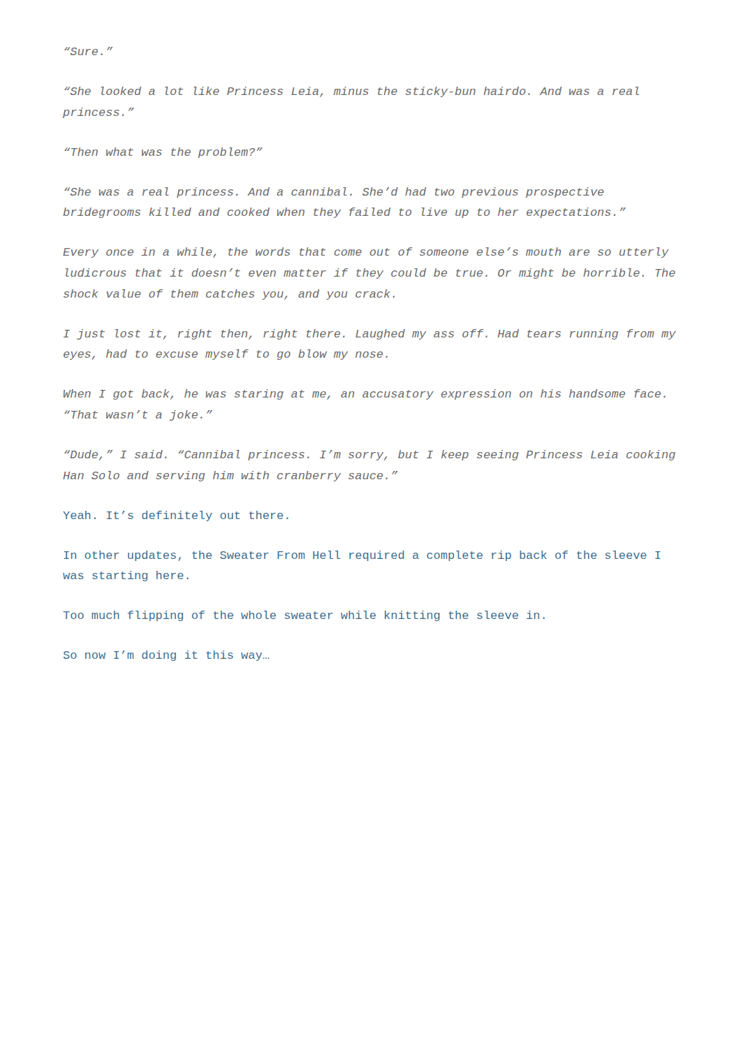“Sure.”
“She looked a lot like Princess Leia, minus the sticky-bun hairdo. And was a real princess.”
“Then what was the problem?”
“She was a real princess. And a cannibal. She’d had two previous prospective bridegrooms killed and cooked when they failed to live up to her expectations.”
Every once in a while, the words that come out of someone else’s mouth are so utterly ludicrous that it doesn’t even matter if they could be true. Or might be horrible. The shock value of them catches you, and you crack.
I just lost it, right then, right there. Laughed my ass off. Had tears running from my eyes, had to excuse myself to go blow my nose.
When I got back, he was staring at me, an accusatory expression on his handsome face. “That wasn’t a joke.”
“Dude,” I said. “Cannibal princess. I’m sorry, but I keep seeing Princess Leia cooking Han Solo and serving him with cranberry sauce.”
Yeah. It’s definitely out there.
In other updates, the Sweater From Hell required a complete rip back of the sleeve I was starting here.
Too much flipping of the whole sweater while knitting the sleeve in.
So now I’m doing it this way…